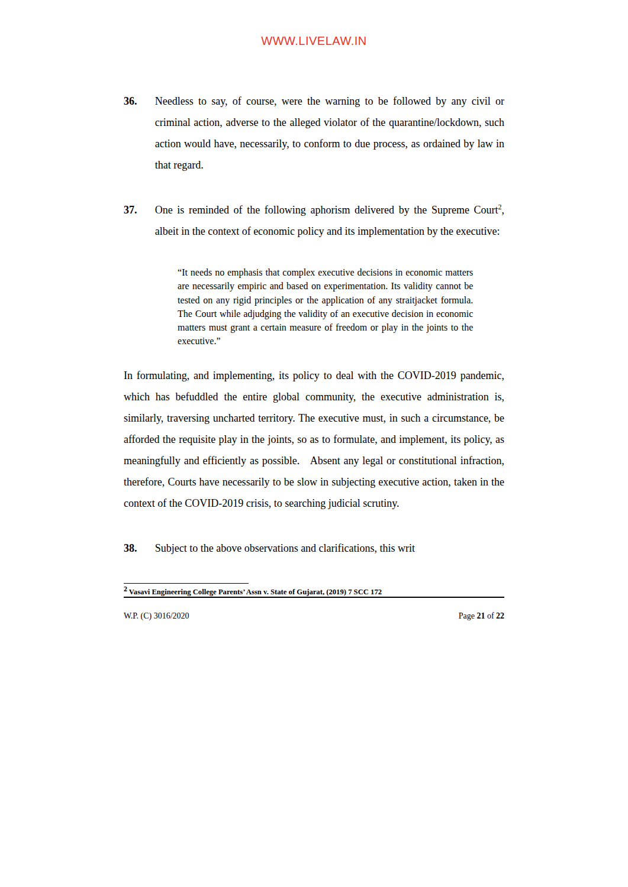WWW.LIVELAW.IN
36.
Needless to say, of course, were the warning to be followed by any civil or criminal action, adverse to the alleged violator of the quarantine/lockdown, such action would have, necessarily, to conform to due process, as ordained by law in that regard.
37.
One is reminded of the following aphorism delivered by the Supreme Court2, albeit in the context of economic policy and its implementation by the executive:
“It needs no emphasis that complex executive decisions in economic matters are necessarily empiric and based on experimentation. Its validity cannot be tested on any rigid principles or the application of any straitjacket formula. The Court while adjudging the validity of an executive decision in economic matters must grant a certain measure of freedom or play in the joints to the executive.”
In formulating, and implementing, its policy to deal with the COVID-2019 pandemic, which has befuddled the entire global community, the executive administration is, similarly, traversing uncharted territory. The executive must, in such a circumstance, be afforded the requisite play in the joints, so as to formulate, and implement, its policy, as meaningfully and efficiently as possible. Absent any legal or constitutional infraction, therefore, Courts have necessarily to be slow in subjecting executive action, taken in the context of the COVID-2019 crisis, to searching judicial scrutiny.
38.
Subject to the above observations and clarifications, this writ
2 Vasavi Engineering College Parents’ Assn v. State of Gujarat, (2019) 7 SCC 172
W.P. (C) 3016/2020
Page 21 of 22